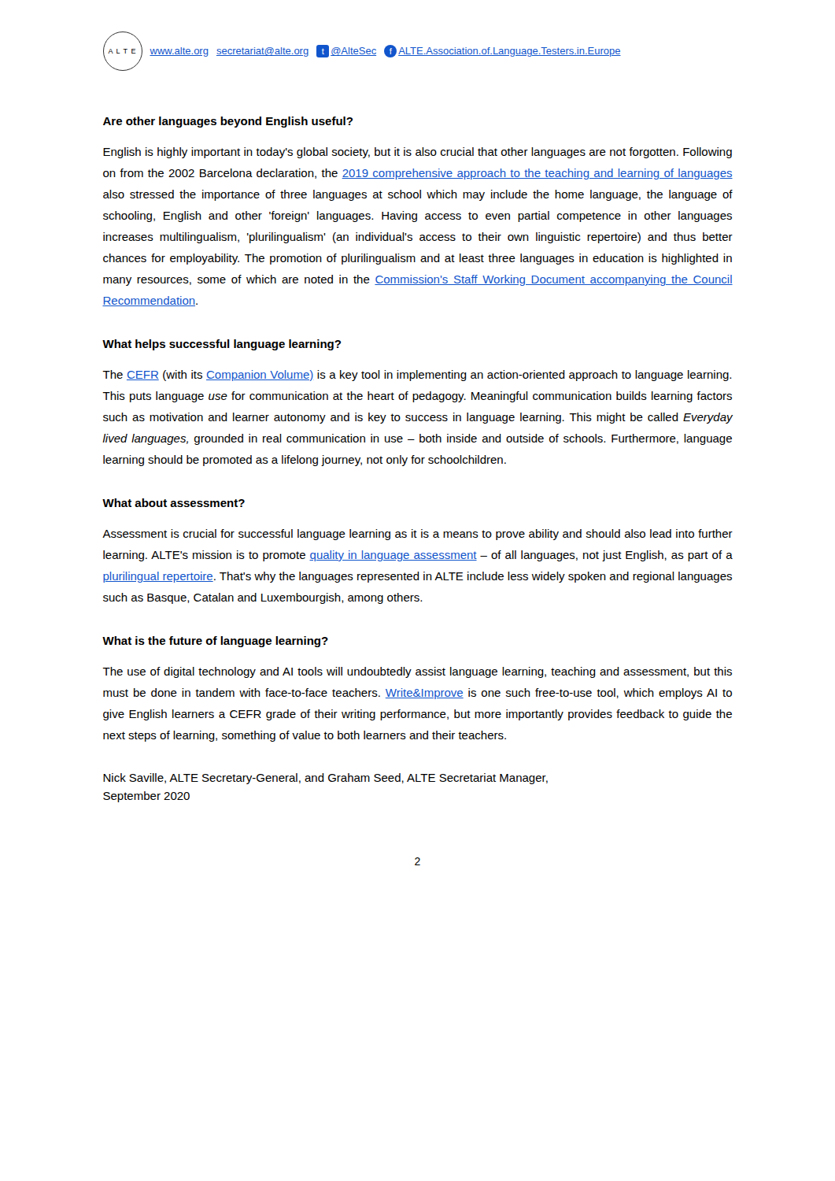A L T E
www.alte.org secretariat@alte.org t@AlteSec fALTE.Association.of.Language.Testers.in.Europe
Are other languages beyond English useful?
English is highly important in today's global society, but it is also crucial that other languages are not forgotten. Following on from the 2002 Barcelona declaration, the 2019 comprehensive approach to the teaching and learning of languages also stressed the importance of three languages at school which may include the home language, the language of schooling, English and other 'foreign' languages. Having access to even partial competence in other languages increases multilingualism, 'plurilingualism' (an individual's access to their own linguistic repertoire) and thus better chances for employability. The promotion of plurilingualism and at least three languages in education is highlighted in many resources, some of which are noted in the Commission's Staff Working Document accompanying the Council Recommendation.
What helps successful language learning?
The CEFR (with its Companion Volume) is a key tool in implementing an action-oriented approach to language learning. This puts language use for communication at the heart of pedagogy. Meaningful communication builds learning factors such as motivation and learner autonomy and is key to success in language learning. This might be called Everyday lived languages, grounded in real communication in use – both inside and outside of schools. Furthermore, language learning should be promoted as a lifelong journey, not only for schoolchildren.
What about assessment?
Assessment is crucial for successful language learning as it is a means to prove ability and should also lead into further learning. ALTE's mission is to promote quality in language assessment – of all languages, not just English, as part of a plurilingual repertoire. That's why the languages represented in ALTE include less widely spoken and regional languages such as Basque, Catalan and Luxembourgish, among others.
What is the future of language learning?
The use of digital technology and AI tools will undoubtedly assist language learning, teaching and assessment, but this must be done in tandem with face-to-face teachers. Write&Improve is one such free-to-use tool, which employs AI to give English learners a CEFR grade of their writing performance, but more importantly provides feedback to guide the next steps of learning, something of value to both learners and their teachers.
Nick Saville, ALTE Secretary-General, and Graham Seed, ALTE Secretariat Manager,
September 2020
2